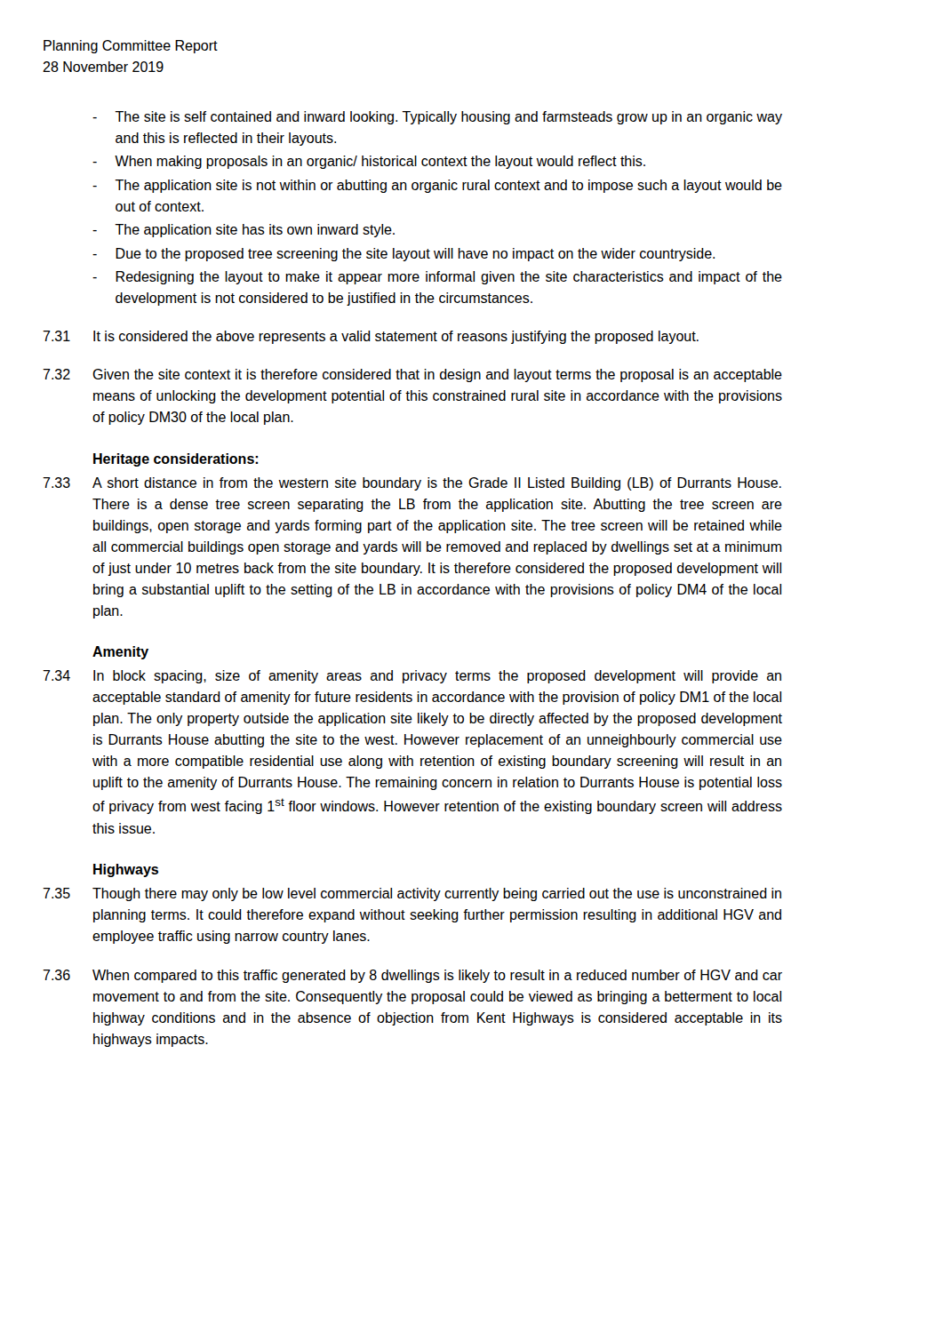Planning Committee Report
28 November 2019
The site is self contained and inward looking. Typically housing and farmsteads grow up in an organic way and this is reflected in their layouts.
When making proposals in an organic/ historical context the layout would reflect this.
The application site is not within or abutting an organic rural context and to impose such a layout would be out of context.
The application site has its own inward style.
Due to the proposed tree screening the site layout will have no impact on the wider countryside.
Redesigning the layout to make it appear more informal given the site characteristics and impact of the development is not considered to be justified in the circumstances.
7.31
It is considered the above represents a valid statement of reasons justifying the proposed layout.
7.32
Given the site context it is therefore considered that in design and layout terms the proposal is an acceptable means of unlocking the development potential of this constrained rural site in accordance with the provisions of policy DM30 of the local plan.
Heritage considerations:
7.33
A short distance in from the western site boundary is the Grade II Listed Building (LB) of Durrants House. There is a dense tree screen separating the LB from the application site. Abutting the tree screen are buildings, open storage and yards forming part of the application site. The tree screen will be retained while all commercial buildings open storage and yards will be removed and replaced by dwellings set at a minimum of just under 10 metres back from the site boundary. It is therefore considered the proposed development will bring a substantial uplift to the setting of the LB in accordance with the provisions of policy DM4 of the local plan.
Amenity
7.34
In block spacing, size of amenity areas and privacy terms the proposed development will provide an acceptable standard of amenity for future residents in accordance with the provision of policy DM1 of the local plan. The only property outside the application site likely to be directly affected by the proposed development is Durrants House abutting the site to the west. However replacement of an unneighbourly commercial use with a more compatible residential use along with retention of existing boundary screening will result in an uplift to the amenity of Durrants House. The remaining concern in relation to Durrants House is potential loss of privacy from west facing 1st floor windows. However retention of the existing boundary screen will address this issue.
Highways
7.35
Though there may only be low level commercial activity currently being carried out the use is unconstrained in planning terms. It could therefore expand without seeking further permission resulting in additional HGV and employee traffic using narrow country lanes.
7.36
When compared to this traffic generated by 8 dwellings is likely to result in a reduced number of HGV and car movement to and from the site. Consequently the proposal could be viewed as bringing a betterment to local highway conditions and in the absence of objection from Kent Highways is considered acceptable in its highways impacts.